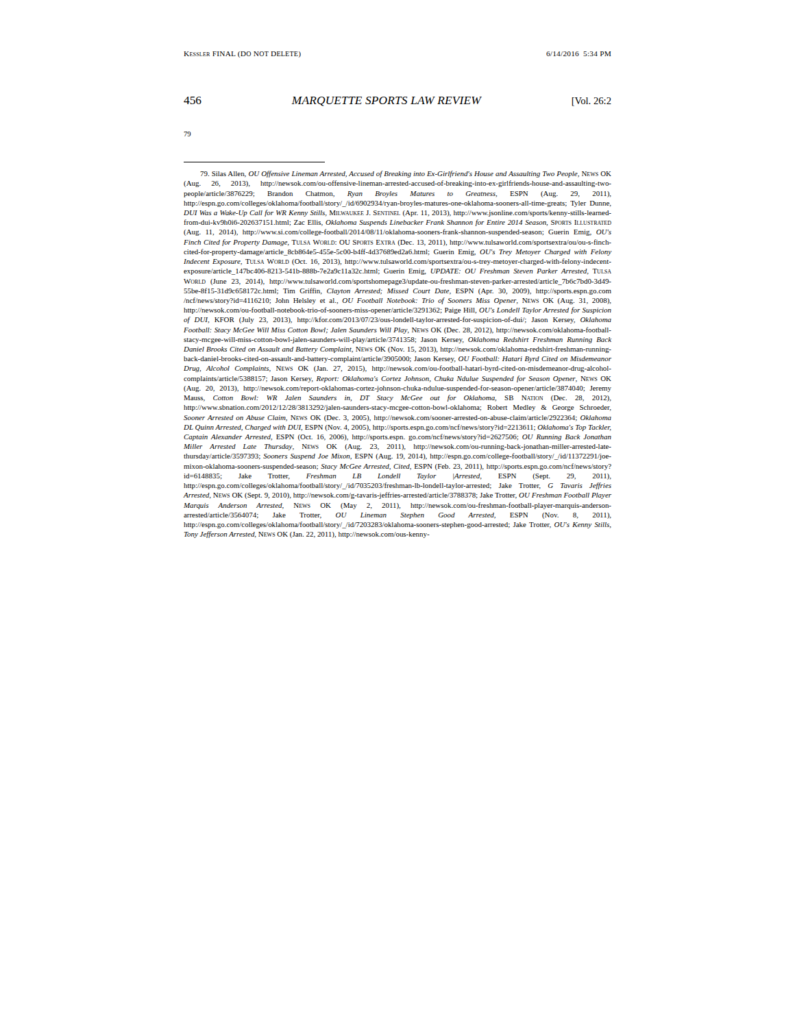Kessler FINAL (DO NOT DELETE)
6/14/2016 5:34 PM
456
MARQUETTE SPORTS LAW REVIEW
[Vol. 26:2
79
79. Silas Allen, OU Offensive Lineman Arrested, Accused of Breaking into Ex-Girlfriend's House and Assaulting Two People, News OK (Aug. 26, 2013), http://newsok.com/ou-offensive-lineman-arrested-accused-of-breaking-into-ex-girlfriends-house-and-assaulting-two-people/article/3876229; Brandon Chatmon, Ryan Broyles Matures to Greatness, ESPN (Aug. 29, 2011), http://espn.go.com/colleges/oklahoma/football/story/_/id/6902934/ryan-broyles-matures-one-oklahoma-sooners-all-time-greats; Tyler Dunne, DUI Was a Wake-Up Call for WR Kenny Stills, Milwaukee J. Sentinel (Apr. 11, 2013), http://www.jsonline.com/sports/kenny-stills-learned-from-dui-kv9h0i6-202637151.html; Zac Ellis, Oklahoma Suspends Linebacker Frank Shannon for Entire 2014 Season, Sports Illustrated (Aug. 11, 2014), http://www.si.com/college-football/2014/08/11/oklahoma-sooners-frank-shannon-suspended-season; Guerin Emig, OU's Finch Cited for Property Damage, Tulsa World: OU Sports Extra (Dec. 13, 2011), http://www.tulsaworld.com/sportsextra/ou/ou-s-finch-cited-for-property-damage/article_8cb864e5-455e-5c00-b4ff-4d37689ed2a6.html; Guerin Emig, OU's Trey Metoyer Charged with Felony Indecent Exposure, Tulsa World (Oct. 16, 2013), http://www.tulsaworld.com/sportsextra/ou-s-trey-metoyer-charged-with-felony-indecent-exposure/article_147bc406-8213-541b-888b-7e2a9c11a32c.html; Guerin Emig, UPDATE: OU Freshman Steven Parker Arrested, Tulsa World (June 23, 2014), http://www.tulsaworld.com/sportshomepage3/update-ou-freshman-steven-parker-arrested/article_7b6c7bd0-3d49-55be-8f15-31d9c658172c.html; Tim Griffin, Clayton Arrested; Missed Court Date, ESPN (Apr. 30, 2009), http://sports.espn.go.com /ncf/news/story?id=4116210; John Helsley et al., OU Football Notebook: Trio of Sooners Miss Opener, News OK (Aug. 31, 2008), http://newsok.com/ou-football-notebook-trio-of-sooners-miss-opener/article/3291362; Paige Hill, OU's Londell Taylor Arrested for Suspicion of DUI, KFOR (July 23, 2013), http://kfor.com/2013/07/23/ous-londell-taylor-arrested-for-suspicion-of-dui/; Jason Kersey, Oklahoma Football: Stacy McGee Will Miss Cotton Bowl; Jalen Saunders Will Play, News OK (Dec. 28, 2012), http://newsok.com/oklahoma-football-stacy-mcgee-will-miss-cotton-bowl-jalen-saunders-will-play/article/3741358; Jason Kersey, Oklahoma Redshirt Freshman Running Back Daniel Brooks Cited on Assault and Battery Complaint, News OK (Nov. 15, 2013), http://newsok.com/oklahoma-redshirt-freshman-running-back-daniel-brooks-cited-on-assault-and-battery-complaint/article/3905000; Jason Kersey, OU Football: Hatari Byrd Cited on Misdemeanor Drug, Alcohol Complaints, News OK (Jan. 27, 2015), http://newsok.com/ou-football-hatari-byrd-cited-on-misdemeanor-drug-alcohol-complaints/article/5388157; Jason Kersey, Report: Oklahoma's Cortez Johnson, Chuka Ndulue Suspended for Season Opener, News OK (Aug. 20, 2013), http://newsok.com/report-oklahomas-cortez-johnson-chuka-ndulue-suspended-for-season-opener/article/3874040; Jeremy Mauss, Cotton Bowl: WR Jalen Saunders in, DT Stacy McGee out for Oklahoma, SB Nation (Dec. 28, 2012), http://www.sbnation.com/2012/12/28/3813292/jalen-saunders-stacy-mcgee-cotton-bowl-oklahoma; Robert Medley & George Schroeder, Sooner Arrested on Abuse Claim, News OK (Dec. 3, 2005), http://newsok.com/sooner-arrested-on-abuse-claim/article/2922364; Oklahoma DL Quinn Arrested, Charged with DUI, ESPN (Nov. 4, 2005), http://sports.espn.go.com/ncf/news/story?id=2213611; Oklahoma's Top Tackler, Captain Alexander Arrested, ESPN (Oct. 16, 2006), http://sports.espn. go.com/ncf/news/story?id=2627506; OU Running Back Jonathan Miller Arrested Late Thursday, News OK (Aug. 23, 2011), http://newsok.com/ou-running-back-jonathan-miller-arrested-late-thursday/article/3597393; Sooners Suspend Joe Mixon, ESPN (Aug. 19, 2014), http://espn.go.com/college-football/story/_/id/11372291/joe-mixon-oklahoma-sooners-suspended-season; Stacy McGee Arrested, Cited, ESPN (Feb. 23, 2011), http://sports.espn.go.com/ncf/news/story?id=6148835; Jake Trotter, Freshman LB Londell Taylor |Arrested, ESPN (Sept. 29, 2011), http://espn.go.com/colleges/oklahoma/football/story/_/id/7035203/freshman-lb-londell-taylor-arrested; Jake Trotter, G Tavaris Jeffries Arrested, News OK (Sept. 9, 2010), http://newsok.com/g-tavaris-jeffries-arrested/article/3788378; Jake Trotter, OU Freshman Football Player Marquis Anderson Arrested, News OK (May 2, 2011), http://newsok.com/ou-freshman-football-player-marquis-anderson-arrested/article/3564074; Jake Trotter, OU Lineman Stephen Good Arrested, ESPN (Nov. 8, 2011), http://espn.go.com/colleges/oklahoma/football/story/_/id/7203283/oklahoma-sooners-stephen-good-arrested; Jake Trotter, OU's Kenny Stills, Tony Jefferson Arrested, News OK (Jan. 22, 2011), http://newsok.com/ous-kenny-